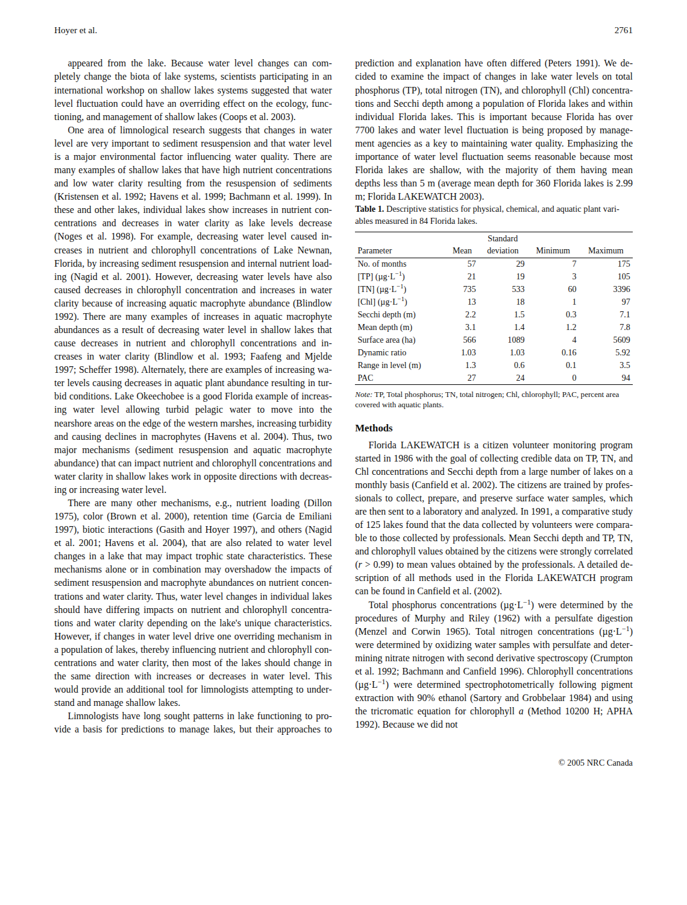Hoyer et al. 2761
appeared from the lake. Because water level changes can completely change the biota of lake systems, scientists participating in an international workshop on shallow lakes systems suggested that water level fluctuation could have an overriding effect on the ecology, functioning, and management of shallow lakes (Coops et al. 2003).
One area of limnological research suggests that changes in water level are very important to sediment resuspension and that water level is a major environmental factor influencing water quality. There are many examples of shallow lakes that have high nutrient concentrations and low water clarity resulting from the resuspension of sediments (Kristensen et al. 1992; Havens et al. 1999; Bachmann et al. 1999). In these and other lakes, individual lakes show increases in nutrient concentrations and decreases in water clarity as lake levels decrease (Noges et al. 1998). For example, decreasing water level caused increases in nutrient and chlorophyll concentrations of Lake Newnan, Florida, by increasing sediment resuspension and internal nutrient loading (Nagid et al. 2001). However, decreasing water levels have also caused decreases in chlorophyll concentration and increases in water clarity because of increasing aquatic macrophyte abundance (Blindlow 1992). There are many examples of increases in aquatic macrophyte abundances as a result of decreasing water level in shallow lakes that cause decreases in nutrient and chlorophyll concentrations and increases in water clarity (Blindlow et al. 1993; Faafeng and Mjelde 1997; Scheffer 1998). Alternately, there are examples of increasing water levels causing decreases in aquatic plant abundance resulting in turbid conditions. Lake Okeechobee is a good Florida example of increasing water level allowing turbid pelagic water to move into the nearshore areas on the edge of the western marshes, increasing turbidity and causing declines in macrophytes (Havens et al. 2004). Thus, two major mechanisms (sediment resuspension and aquatic macrophyte abundance) that can impact nutrient and chlorophyll concentrations and water clarity in shallow lakes work in opposite directions with decreasing or increasing water level.
There are many other mechanisms, e.g., nutrient loading (Dillon 1975), color (Brown et al. 2000), retention time (Garcia de Emiliani 1997), biotic interactions (Gasith and Hoyer 1997), and others (Nagid et al. 2001; Havens et al. 2004), that are also related to water level changes in a lake that may impact trophic state characteristics. These mechanisms alone or in combination may overshadow the impacts of sediment resuspension and macrophyte abundances on nutrient concentrations and water clarity. Thus, water level changes in individual lakes should have differing impacts on nutrient and chlorophyll concentrations and water clarity depending on the lake's unique characteristics. However, if changes in water level drive one overriding mechanism in a population of lakes, thereby influencing nutrient and chlorophyll concentrations and water clarity, then most of the lakes should change in the same direction with increases or decreases in water level. This would provide an additional tool for limnologists attempting to understand and manage shallow lakes.
Limnologists have long sought patterns in lake functioning to provide a basis for predictions to manage lakes, but their approaches to prediction and explanation have often differed (Peters 1991). We decided to examine the impact of changes in lake water levels on total phosphorus (TP), total nitrogen (TN), and chlorophyll (Chl) concentrations and Secchi depth among a population of Florida lakes and within individual Florida lakes. This is important because Florida has over 7700 lakes and water level fluctuation is being proposed by management agencies as a key to maintaining water quality. Emphasizing the importance of water level fluctuation seems reasonable because most Florida lakes are shallow, with the majority of them having mean depths less than 5 m (average mean depth for 360 Florida lakes is 2.99 m; Florida LAKEWATCH 2003).
Table 1. Descriptive statistics for physical, chemical, and aquatic plant variables measured in 84 Florida lakes.
| | | Standard | | |
| --- | --- | --- | --- | --- |
| Parameter | Mean | deviation | Minimum | Maximum |
| No. of months | 57 | 29 | 7 | 175 |
| [TP] (µg·L −1 ) | 21 | 19 | 3 | 105 |
| [TN] (µg·L −1 ) | 735 | 533 | 60 | 3396 |
| [Chl] (µg·L −1 ) | 13 | 18 | 1 | 97 |
| Secchi depth (m) | 2.2 | 1.5 | 0.3 | 7.1 |
| Mean depth (m) | 3.1 | 1.4 | 1.2 | 7.8 |
| Surface area (ha) | 566 | 1089 | 4 | 5609 |
| Dynamic ratio | 1.03 | 1.03 | 0.16 | 5.92 |
| Range in level (m) | 1.3 | 0.6 | 0.1 | 3.5 |
| PAC | 27 | 24 | 0 | 94 |
Note: TP, Total phosphorus; TN, total nitrogen; Chl, chlorophyll; PAC, percent area covered with aquatic plants.
Methods
Florida LAKEWATCH is a citizen volunteer monitoring program started in 1986 with the goal of collecting credible data on TP, TN, and Chl concentrations and Secchi depth from a large number of lakes on a monthly basis (Canfield et al. 2002). The citizens are trained by professionals to collect, prepare, and preserve surface water samples, which are then sent to a laboratory and analyzed. In 1991, a comparative study of 125 lakes found that the data collected by volunteers were comparable to those collected by professionals. Mean Secchi depth and TP, TN, and chlorophyll values obtained by the citizens were strongly correlated (r > 0.99) to mean values obtained by the professionals. A detailed description of all methods used in the Florida LAKEWATCH program can be found in Canfield et al. (2002).
Total phosphorus concentrations (µg·L−1) were determined by the procedures of Murphy and Riley (1962) with a persulfate digestion (Menzel and Corwin 1965). Total nitrogen concentrations (µg·L−1) were determined by oxidizing water samples with persulfate and determining nitrate nitrogen with second derivative spectroscopy (Crumpton et al. 1992; Bachmann and Canfield 1996). Chlorophyll concentrations (µg·L−1) were determined spectrophotometrically following pigment extraction with 90% ethanol (Sartory and Grobbelaar 1984) and using the tricromatic equation for chlorophyll a (Method 10200 H; APHA 1992). Because we did not
© 2005 NRC Canada